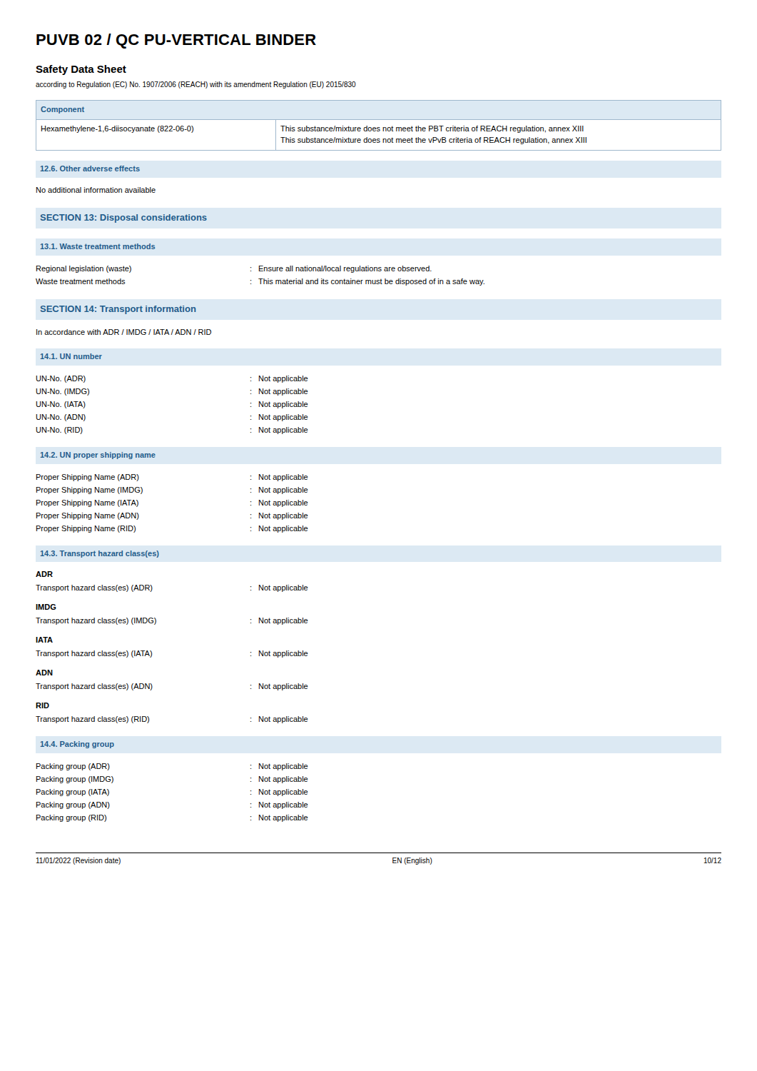PUVB 02 / QC PU-VERTICAL BINDER
Safety Data Sheet
according to Regulation (EC) No. 1907/2006 (REACH) with its amendment Regulation (EU) 2015/830
| Component |
| --- |
| Hexamethylene-1,6-diisocyanate (822-06-0) | This substance/mixture does not meet the PBT criteria of REACH regulation, annex XIII This substance/mixture does not meet the vPvB criteria of REACH regulation, annex XIII |
12.6. Other adverse effects
No additional information available
SECTION 13: Disposal considerations
13.1. Waste treatment methods
| Regional legislation (waste) | : | Ensure all national/local regulations are observed. |
| Waste treatment methods | : | This material and its container must be disposed of in a safe way. |
SECTION 14: Transport information
In accordance with ADR / IMDG / IATA / ADN / RID
14.1. UN number
| UN-No. (ADR) | : | Not applicable |
| UN-No. (IMDG) | : | Not applicable |
| UN-No. (IATA) | : | Not applicable |
| UN-No. (ADN) | : | Not applicable |
| UN-No. (RID) | : | Not applicable |
14.2. UN proper shipping name
| Proper Shipping Name (ADR) | : | Not applicable |
| Proper Shipping Name (IMDG) | : | Not applicable |
| Proper Shipping Name (IATA) | : | Not applicable |
| Proper Shipping Name (ADN) | : | Not applicable |
| Proper Shipping Name (RID) | : | Not applicable |
14.3. Transport hazard class(es)
ADR
| Transport hazard class(es) (ADR) | : | Not applicable |
IMDG
| Transport hazard class(es) (IMDG) | : | Not applicable |
IATA
| Transport hazard class(es) (IATA) | : | Not applicable |
ADN
| Transport hazard class(es) (ADN) | : | Not applicable |
RID
| Transport hazard class(es) (RID) | : | Not applicable |
14.4. Packing group
| Packing group (ADR) | : | Not applicable |
| Packing group (IMDG) | : | Not applicable |
| Packing group (IATA) | : | Not applicable |
| Packing group (ADN) | : | Not applicable |
| Packing group (RID) | : | Not applicable |
11/01/2022 (Revision date) EN (English) 10/12